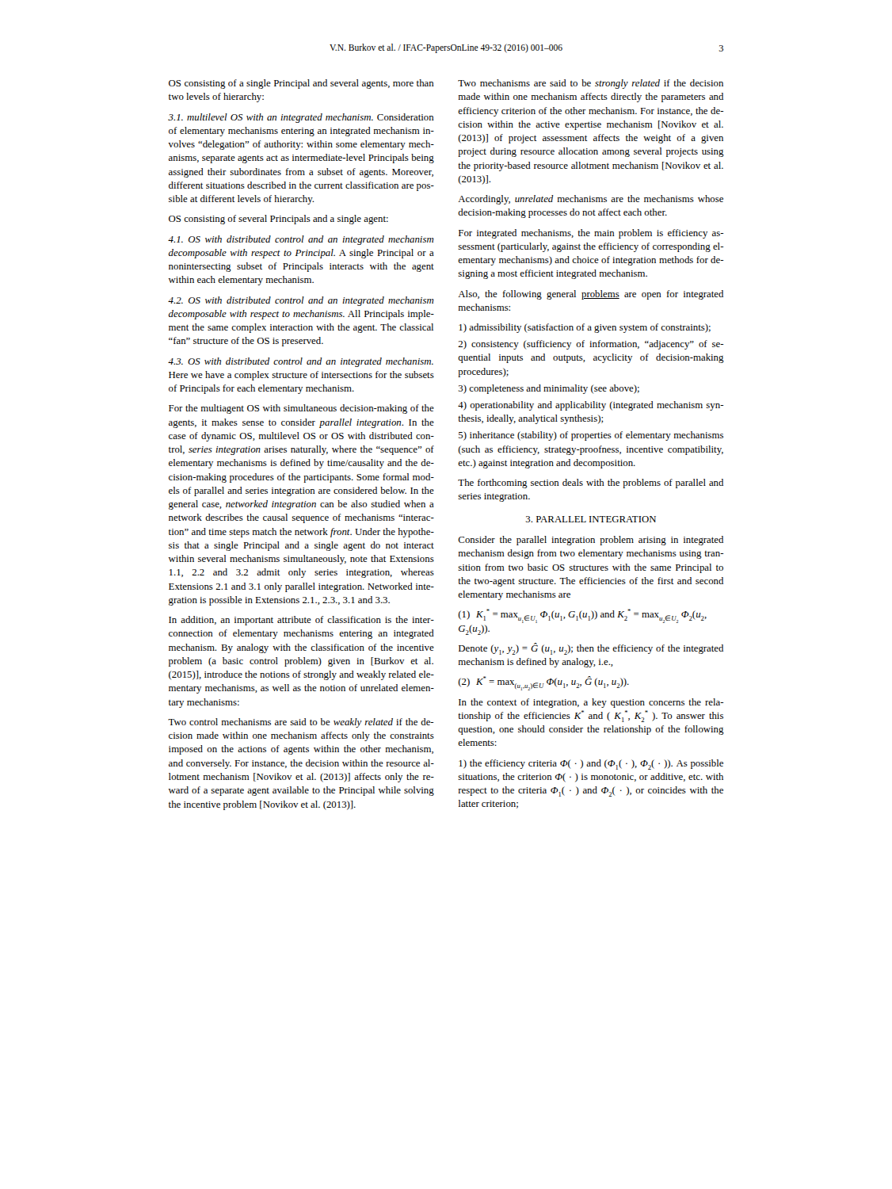V.N. Burkov et al. / IFAC-PapersOnLine 49-32 (2016) 001–006 3
OS consisting of a single Principal and several agents, more than two levels of hierarchy:
3.1. multilevel OS with an integrated mechanism. Consideration of elementary mechanisms entering an integrated mechanism involves “delegation” of authority: within some elementary mechanisms, separate agents act as intermediate-level Principals being assigned their subordinates from a subset of agents. Moreover, different situations described in the current classification are possible at different levels of hierarchy.
OS consisting of several Principals and a single agent:
4.1. OS with distributed control and an integrated mechanism decomposable with respect to Principal. A single Principal or a nonintersecting subset of Principals interacts with the agent within each elementary mechanism.
4.2. OS with distributed control and an integrated mechanism decomposable with respect to mechanisms. All Principals implement the same complex interaction with the agent. The classical “fan” structure of the OS is preserved.
4.3. OS with distributed control and an integrated mechanism. Here we have a complex structure of intersections for the subsets of Principals for each elementary mechanism.
For the multiagent OS with simultaneous decision-making of the agents, it makes sense to consider parallel integration. In the case of dynamic OS, multilevel OS or OS with distributed control, series integration arises naturally, where the “sequence” of elementary mechanisms is defined by time/causality and the decision-making procedures of the participants. Some formal models of parallel and series integration are considered below. In the general case, networked integration can be also studied when a network describes the causal sequence of mechanisms “interaction” and time steps match the network front. Under the hypothesis that a single Principal and a single agent do not interact within several mechanisms simultaneously, note that Extensions 1.1, 2.2 and 3.2 admit only series integration, whereas Extensions 2.1 and 3.1 only parallel integration. Networked integration is possible in Extensions 2.1., 2.3., 3.1 and 3.3.
In addition, an important attribute of classification is the interconnection of elementary mechanisms entering an integrated mechanism. By analogy with the classification of the incentive problem (a basic control problem) given in [Burkov et al. (2015)], introduce the notions of strongly and weakly related elementary mechanisms, as well as the notion of unrelated elementary mechanisms:
Two control mechanisms are said to be weakly related if the decision made within one mechanism affects only the constraints imposed on the actions of agents within the other mechanism, and conversely. For instance, the decision within the resource allotment mechanism [Novikov et al. (2013)] affects only the reward of a separate agent available to the Principal while solving the incentive problem [Novikov et al. (2013)].
Two mechanisms are said to be strongly related if the decision made within one mechanism affects directly the parameters and efficiency criterion of the other mechanism. For instance, the decision within the active expertise mechanism [Novikov et al. (2013)] of project assessment affects the weight of a given project during resource allocation among several projects using the priority-based resource allotment mechanism [Novikov et al. (2013)].
Accordingly, unrelated mechanisms are the mechanisms whose decision-making processes do not affect each other.
For integrated mechanisms, the main problem is efficiency assessment (particularly, against the efficiency of corresponding elementary mechanisms) and choice of integration methods for designing a most efficient integrated mechanism.
Also, the following general problems are open for integrated mechanisms:
1) admissibility (satisfaction of a given system of constraints);
2) consistency (sufficiency of information, “adjacency” of sequential inputs and outputs, acyclicity of decision-making procedures);
3) completeness and minimality (see above);
4) operationability and applicability (integrated mechanism synthesis, ideally, analytical synthesis);
5) inheritance (stability) of properties of elementary mechanisms (such as efficiency, strategy-proofness, incentive compatibility, etc.) against integration and decomposition.
The forthcoming section deals with the problems of parallel and series integration.
3. PARALLEL INTEGRATION
Consider the parallel integration problem arising in integrated mechanism design from two elementary mechanisms using transition from two basic OS structures with the same Principal to the two-agent structure. The efficiencies of the first and second elementary mechanisms are
(1) K1* = maxu1∈U1 Φ1(u1, G1(u1)) and K2* = maxu2∈U2 Φ2(u2, G2(u2)).
Denote (y1, y2) = Ĝ (u1, u2); then the efficiency of the integrated mechanism is defined by analogy, i.e.,
(2) K* = max(u1,u2)∈U Φ(u1, u2, Ĝ (u1, u2)).
In the context of integration, a key question concerns the relationship of the efficiencies K* and ( K1*, K2* ). To answer this question, one should consider the relationship of the following elements:
1) the efficiency criteria Φ( · ) and (Φ1( · ), Φ2( · )). As possible situations, the criterion Φ( · ) is monotonic, or additive, etc. with respect to the criteria Φ1( · ) and Φ2( · ), or coincides with the latter criterion;